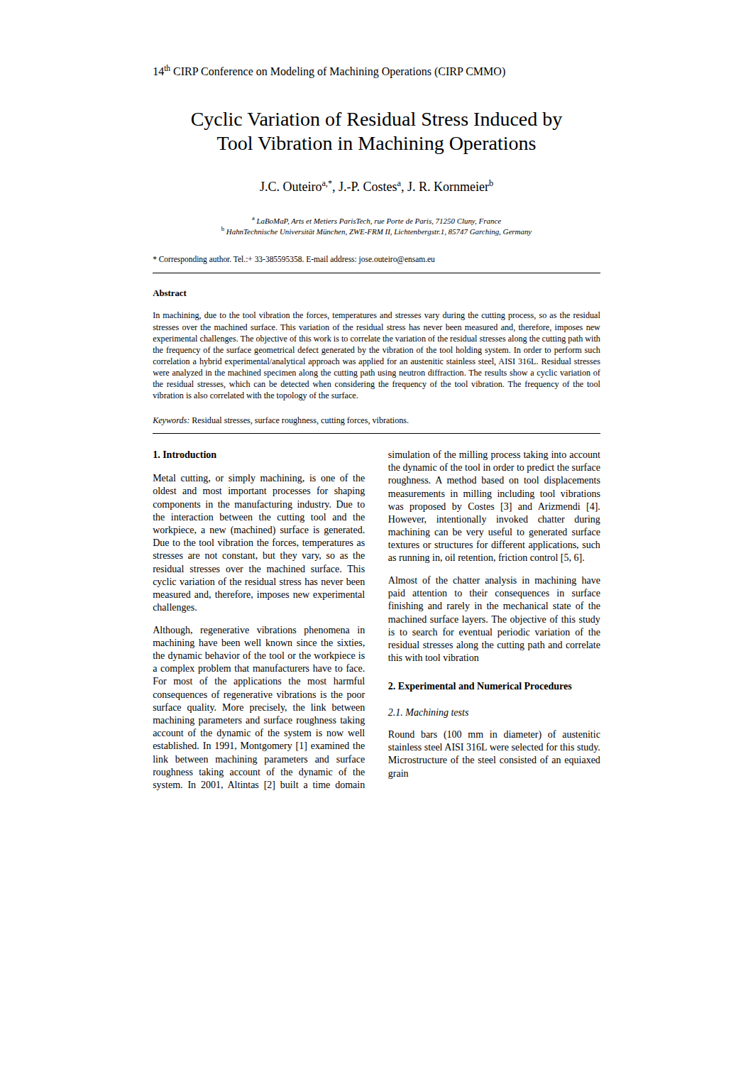14th CIRP Conference on Modeling of Machining Operations (CIRP CMMO)
Cyclic Variation of Residual Stress Induced by
Tool Vibration in Machining Operations
J.C. Outeiroa,*, J.-P. Costesa, J. R. Kornmeierb
a LaBoMaP, Arts et Metiers ParisTech, rue Porte de Paris, 71250 Cluny, France
b HahnTechnische Universität München, ZWE-FRM II, Lichtenbergstr.1, 85747 Garching, Germany
* Corresponding author. Tel.:+ 33-385595358. E-mail address: jose.outeiro@ensam.eu
Abstract
In machining, due to the tool vibration the forces, temperatures and stresses vary during the cutting process, so as the residual stresses over the machined surface. This variation of the residual stress has never been measured and, therefore, imposes new experimental challenges. The objective of this work is to correlate the variation of the residual stresses along the cutting path with the frequency of the surface geometrical defect generated by the vibration of the tool holding system. In order to perform such correlation a hybrid experimental/analytical approach was applied for an austenitic stainless steel, AISI 316L. Residual stresses were analyzed in the machined specimen along the cutting path using neutron diffraction. The results show a cyclic variation of the residual stresses, which can be detected when considering the frequency of the tool vibration. The frequency of the tool vibration is also correlated with the topology of the surface.
Keywords: Residual stresses, surface roughness, cutting forces, vibrations.
1. Introduction
Metal cutting, or simply machining, is one of the oldest and most important processes for shaping components in the manufacturing industry. Due to the interaction between the cutting tool and the workpiece, a new (machined) surface is generated. Due to the tool vibration the forces, temperatures as stresses are not constant, but they vary, so as the residual stresses over the machined surface. This cyclic variation of the residual stress has never been measured and, therefore, imposes new experimental challenges.
Although, regenerative vibrations phenomena in machining have been well known since the sixties, the dynamic behavior of the tool or the workpiece is a complex problem that manufacturers have to face. For most of the applications the most harmful consequences of regenerative vibrations is the poor surface quality. More precisely, the link between machining parameters and surface roughness taking account of the dynamic of the system is now well established. In 1991, Montgomery [1] examined the link between machining parameters and surface roughness taking account of the dynamic of the system. In 2001, Altintas [2] built a time domain simulation of the milling process taking into account the dynamic of the tool in order to predict the surface roughness. A method based on tool displacements measurements in milling including tool vibrations was proposed by Costes [3] and Arizmendi [4]. However, intentionally invoked chatter during machining can be very useful to generated surface textures or structures for different applications, such as running in, oil retention, friction control [5, 6].
Almost of the chatter analysis in machining have paid attention to their consequences in surface finishing and rarely in the mechanical state of the machined surface layers. The objective of this study is to search for eventual periodic variation of the residual stresses along the cutting path and correlate this with tool vibration
2. Experimental and Numerical Procedures
2.1. Machining tests
Round bars (100 mm in diameter) of austenitic stainless steel AISI 316L were selected for this study. Microstructure of the steel consisted of an equiaxed grain